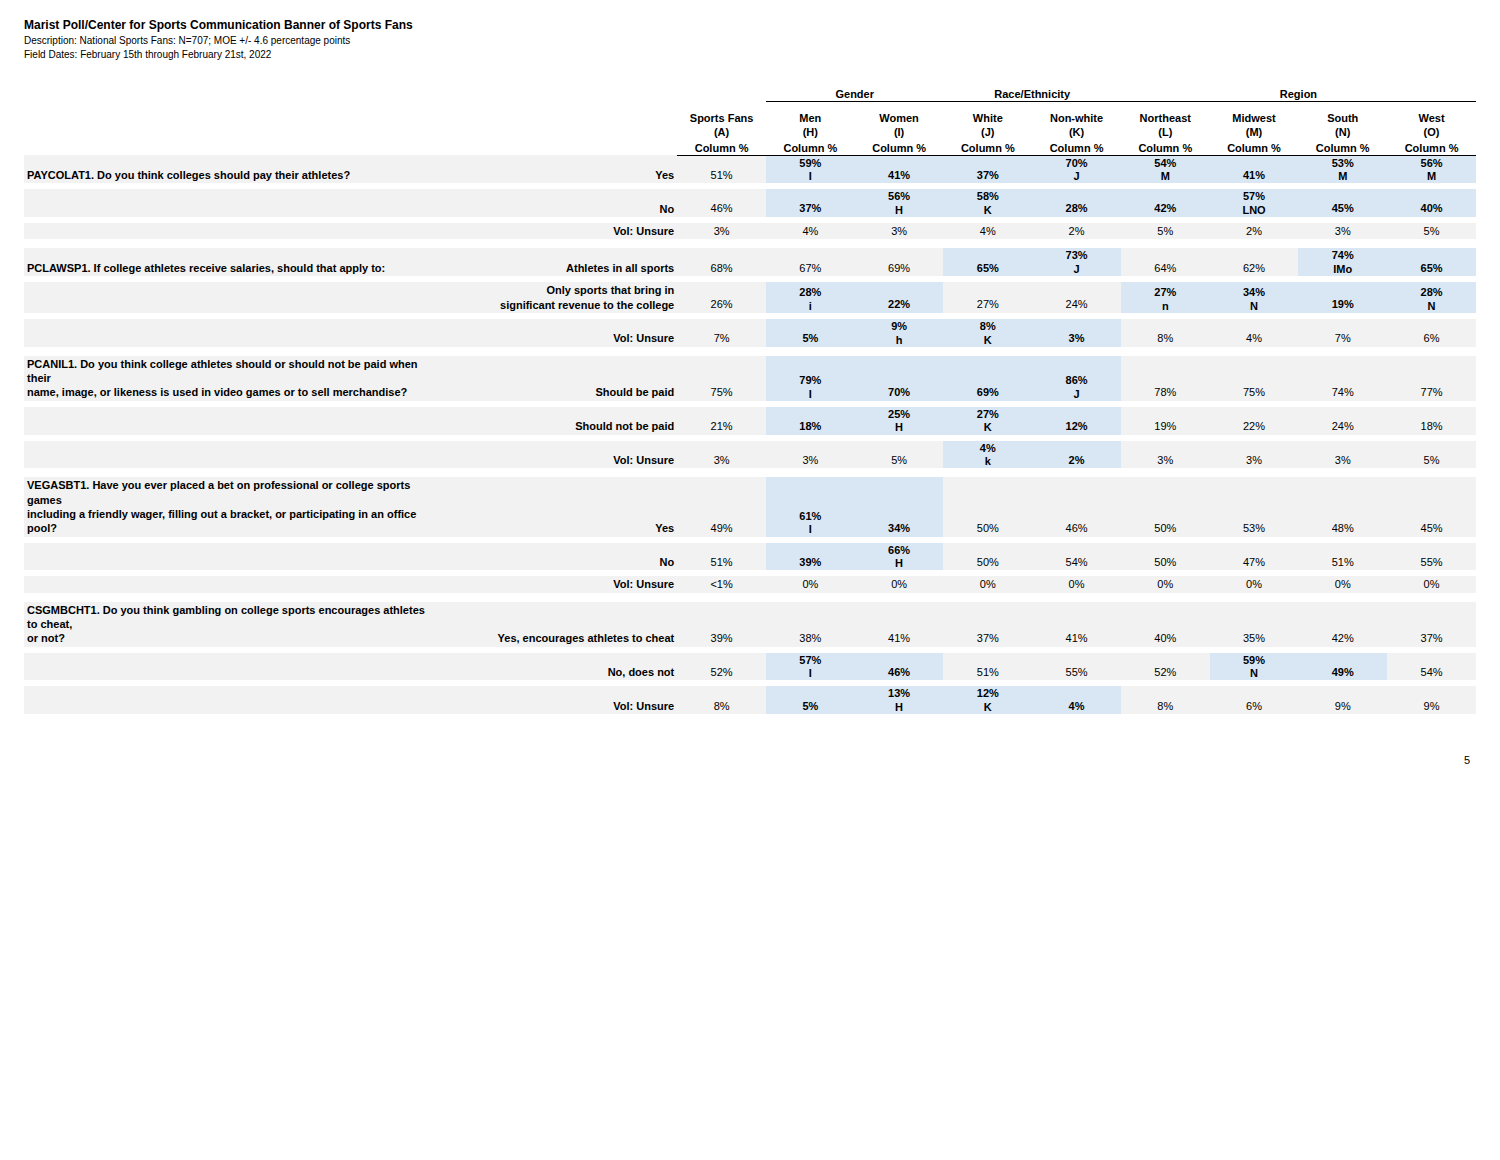Marist Poll/Center for Sports Communication Banner of Sports Fans
Description: National Sports Fans: N=707; MOE +/- 4.6 percentage points
Field Dates: February 15th through February 21st, 2022
| | | | Gender | Race/Ethnicity | Region |
| | | Sports Fans (A) | Men (H) | Women (I) | White (J) | Non-white (K) | Northeast (L) | Midwest (M) | South (N) | West (O) |
| | | Column % | Column % | Column % | Column % | Column % | Column % | Column % | Column % | Column % |
| PAYCOLAT1. Do you think colleges should pay their athletes? | Yes | 51% | 59% I | 41% | 37% | 70% J | 54% M | 41% | 53% M | 56% M |
| | No | 46% | 37% | 56% H | 58% K | 28% | 42% | 57% LNO | 45% | 40% |
| | Vol: Unsure | 3% | 4% | 3% | 4% | 2% | 5% | 2% | 3% | 5% |
| PCLAWSP1. If college athletes receive salaries, should that apply to: | Athletes in all sports | 68% | 67% | 69% | 65% | 73% J | 64% | 62% | 74% IMo | 65% |
| | Only sports that bring in significant revenue to the college | 26% | 28% i | 22% | 27% | 24% | 27% n | 34% N | 19% | 28% N |
| | Vol: Unsure | 7% | 5% | 9% h | 8% K | 3% | 8% | 4% | 7% | 6% |
| PCANIL1. Do you think college athletes should or should not be paid when their name, image, or likeness is used in video games or to sell merchandise? | Should be paid | 75% | 79% I | 70% | 69% | 86% J | 78% | 75% | 74% | 77% |
| | Should not be paid | 21% | 18% | 25% H | 27% K | 12% | 19% | 22% | 24% | 18% |
| | Vol: Unsure | 3% | 3% | 5% | 4% k | 2% | 3% | 3% | 3% | 5% |
| VEGASBT1. Have you ever placed a bet on professional or college sports games including a friendly wager, filling out a bracket, or participating in an office pool? | Yes | 49% | 61% I | 34% | 50% | 46% | 50% | 53% | 48% | 45% |
| | No | 51% | 39% | 66% H | 50% | 54% | 50% | 47% | 51% | 55% |
| | Vol: Unsure | <1% | 0% | 0% | 0% | 0% | 0% | 0% | 0% | 0% |
| CSGMBCHT1. Do you think gambling on college sports encourages athletes to cheat, or not? | Yes, encourages athletes to cheat | 39% | 38% | 41% | 37% | 41% | 40% | 35% | 42% | 37% |
| | No, does not | 52% | 57% I | 46% | 51% | 55% | 52% | 59% N | 49% | 54% |
| | Vol: Unsure | 8% | 5% | 13% H | 12% K | 4% | 8% | 6% | 9% | 9% |
5